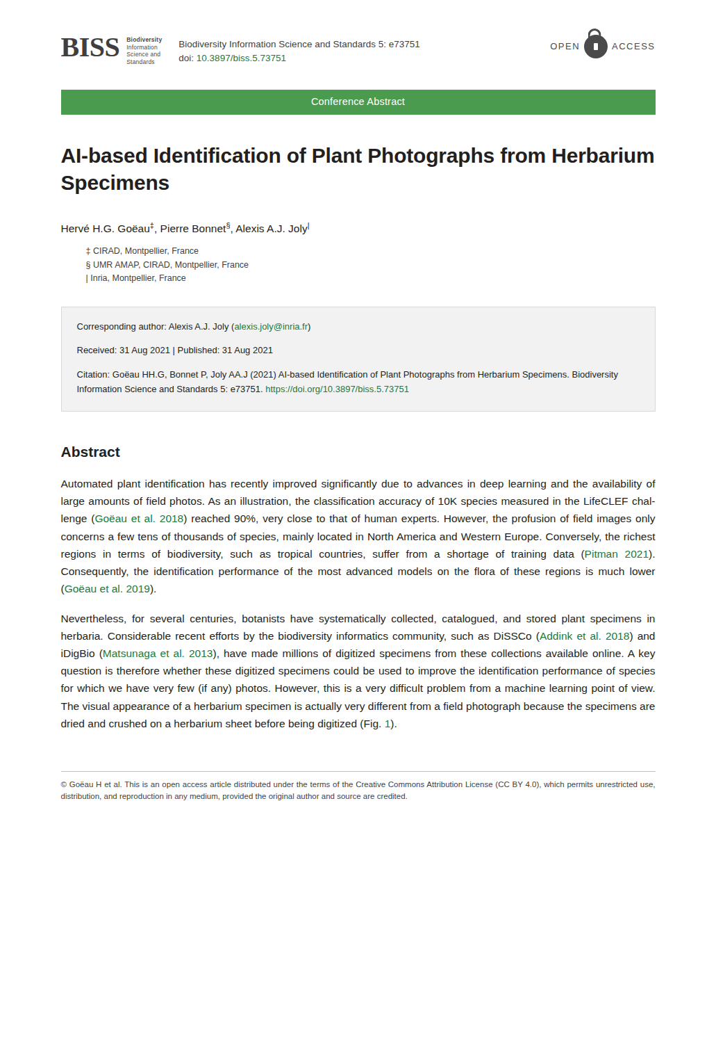BISS
Biodiversity Information Science and Standards
Biodiversity Information Science and Standards 5: e73751
doi: 10.3897/biss.5.73751
Open Access
Conference Abstract
AI-based Identification of Plant Photographs from Herbarium Specimens
Hervé H.G. Goëau‡, Pierre Bonnet§, Alexis A.J. Joly|
‡ CIRAD, Montpellier, France
§ UMR AMAP, CIRAD, Montpellier, France
| Inria, Montpellier, France
Corresponding author: Alexis A.J. Joly (alexis.joly@inria.fr)
Received: 31 Aug 2021 | Published: 31 Aug 2021
Citation: Goëau HH.G, Bonnet P, Joly AA.J (2021) AI-based Identification of Plant Photographs from Herbarium Specimens. Biodiversity Information Science and Standards 5: e73751. https://doi.org/10.3897/biss.5.73751
Abstract
Automated plant identification has recently improved significantly due to advances in deep learning and the availability of large amounts of field photos. As an illustration, the classification accuracy of 10K species measured in the LifeCLEF challenge (Goëau et al. 2018) reached 90%, very close to that of human experts. However, the profusion of field images only concerns a few tens of thousands of species, mainly located in North America and Western Europe. Conversely, the richest regions in terms of biodiversity, such as tropical countries, suffer from a shortage of training data (Pitman 2021). Consequently, the identification performance of the most advanced models on the flora of these regions is much lower (Goëau et al. 2019).
Nevertheless, for several centuries, botanists have systematically collected, catalogued, and stored plant specimens in herbaria. Considerable recent efforts by the biodiversity informatics community, such as DiSSCo (Addink et al. 2018) and iDigBio (Matsunaga et al. 2013), have made millions of digitized specimens from these collections available online. A key question is therefore whether these digitized specimens could be used to improve the identification performance of species for which we have very few (if any) photos. However, this is a very difficult problem from a machine learning point of view. The visual appearance of a herbarium specimen is actually very different from a field photograph because the specimens are dried and crushed on a herbarium sheet before being digitized (Fig. 1).
© Goëau H et al. This is an open access article distributed under the terms of the Creative Commons Attribution License (CC BY 4.0), which permits unrestricted use, distribution, and reproduction in any medium, provided the original author and source are credited.